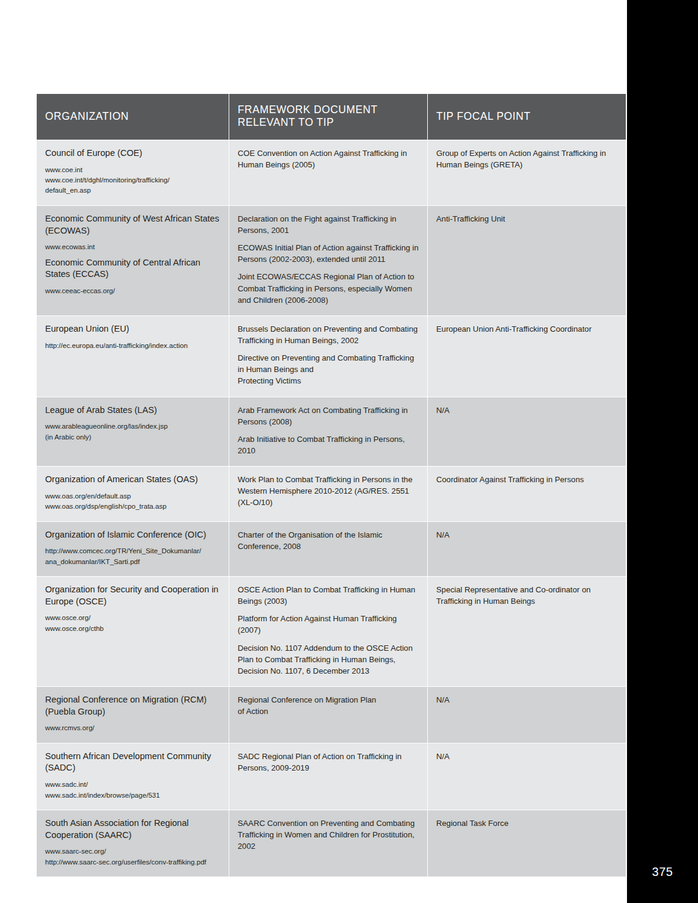| ORGANIZATION | FRAMEWORK DOCUMENT RELEVANT TO TIP | TIP FOCAL POINT |
| --- | --- | --- |
| Council of Europe (COE) www.coe.int www.coe.int/t/dghl/monitoring/trafficking/ default_en.asp | COE Convention on Action Against Trafficking in Human Beings (2005) | Group of Experts on Action Against Trafficking in Human Beings (GRETA) |
| Economic Community of West African States (ECOWAS) www.ecowas.int Economic Community of Central African States (ECCAS) www.ceeac-eccas.org/ | Declaration on the Fight against Trafficking in Persons, 2001 ECOWAS Initial Plan of Action against Trafficking in Persons (2002-2003), extended until 2011 Joint ECOWAS/ECCAS Regional Plan of Action to Combat Trafficking in Persons, especially Women and Children (2006-2008) | Anti-Trafficking Unit |
| European Union (EU) http://ec.europa.eu/anti-trafficking/index.action | Brussels Declaration on Preventing and Combating Trafficking in Human Beings, 2002 Directive on Preventing and Combating Trafficking in Human Beings and Protecting Victims | European Union Anti-Trafficking Coordinator |
| League of Arab States (LAS) www.arableagueonline.org/las/index.jsp (in Arabic only) | Arab Framework Act on Combating Trafficking in Persons (2008) Arab Initiative to Combat Trafficking in Persons, 2010 | N/A |
| Organization of American States (OAS) www.oas.org/en/default.asp www.oas.org/dsp/english/cpo_trata.asp | Work Plan to Combat Trafficking in Persons in the Western Hemisphere 2010-2012 (AG/RES. 2551 (XL-O/10) | Coordinator Against Trafficking in Persons |
| Organization of Islamic Conference (OIC) http://www.comcec.org/TR/Yeni_Site_Dokumanlar/ ana_dokumanlar/IKT_Sarti.pdf | Charter of the Organisation of the Islamic Conference, 2008 | N/A |
| Organization for Security and Cooperation in Europe (OSCE) www.osce.org/ www.osce.org/cthb | OSCE Action Plan to Combat Trafficking in Human Beings (2003) Platform for Action Against Human Trafficking (2007) Decision No. 1107 Addendum to the OSCE Action Plan to Combat Trafficking in Human Beings, Decision No. 1107, 6 December 2013 | Special Representative and Co-ordinator on Trafficking in Human Beings |
| Regional Conference on Migration (RCM) (Puebla Group) www.rcmvs.org/ | Regional Conference on Migration Plan of Action | N/A |
| Southern African Development Community (SADC) www.sadc.int/ www.sadc.int/index/browse/page/531 | SADC Regional Plan of Action on Trafficking in Persons, 2009-2019 | N/A |
| South Asian Association for Regional Cooperation (SAARC) www.saarc-sec.org/ http://www.saarc-sec.org/userfiles/conv-traffiking.pdf | SAARC Convention on Preventing and Combating Trafficking in Women and Children for Prostitution, 2002 | Regional Task Force |
ORGANIZATIONS COMBATING TRAFFICKING IN PERSONS
375